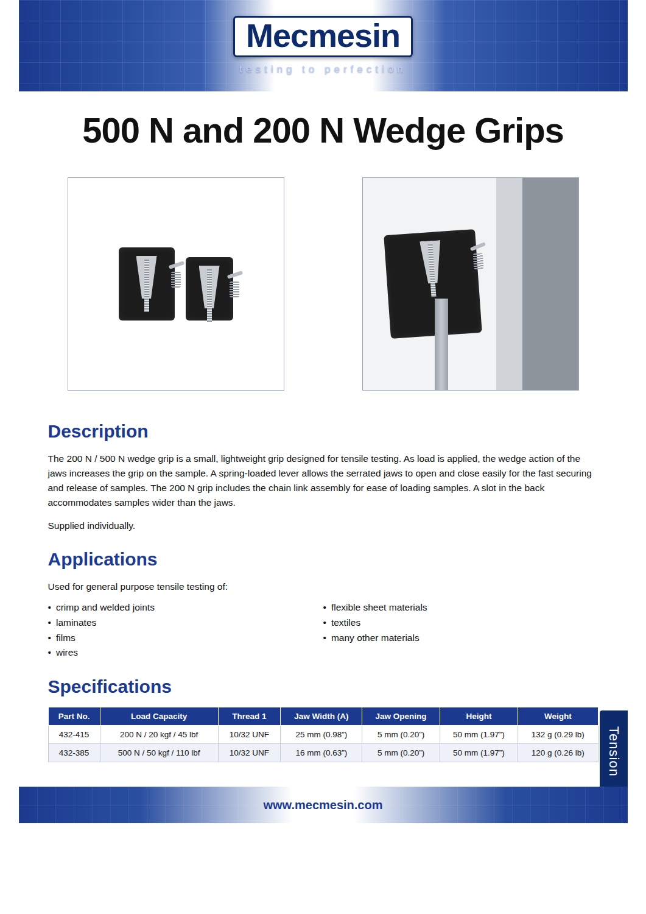Mecmesin
testing to perfection
500 N and 200 N Wedge Grips
Description
The 200 N / 500 N wedge grip is a small, lightweight grip designed for tensile testing. As load is applied, the wedge action of the jaws increases the grip on the sample. A spring-loaded lever allows the serrated jaws to open and close easily for the fast securing and release of samples. The 200 N grip includes the chain link assembly for ease of loading samples. A slot in the back accommodates samples wider than the jaws.
Supplied individually.
Applications
Used for general purpose tensile testing of:
crimp and welded joints
laminates
films
wires
flexible sheet materials
textiles
many other materials
Specifications
| Part No. | Load Capacity | Thread 1 | Jaw Width (A) | Jaw Opening | Height | Weight |
| --- | --- | --- | --- | --- | --- | --- |
| 432-415 | 200 N / 20 kgf / 45 lbf | 10/32 UNF | 25 mm (0.98”) | 5 mm (0.20”) | 50 mm (1.97”) | 132 g (0.29 lb) |
| 432-385 | 500 N / 50 kgf / 110 lbf | 10/32 UNF | 16 mm (0.63”) | 5 mm (0.20”) | 50 mm (1.97”) | 120 g (0.26 lb) |
Tension
www.mecmesin.com